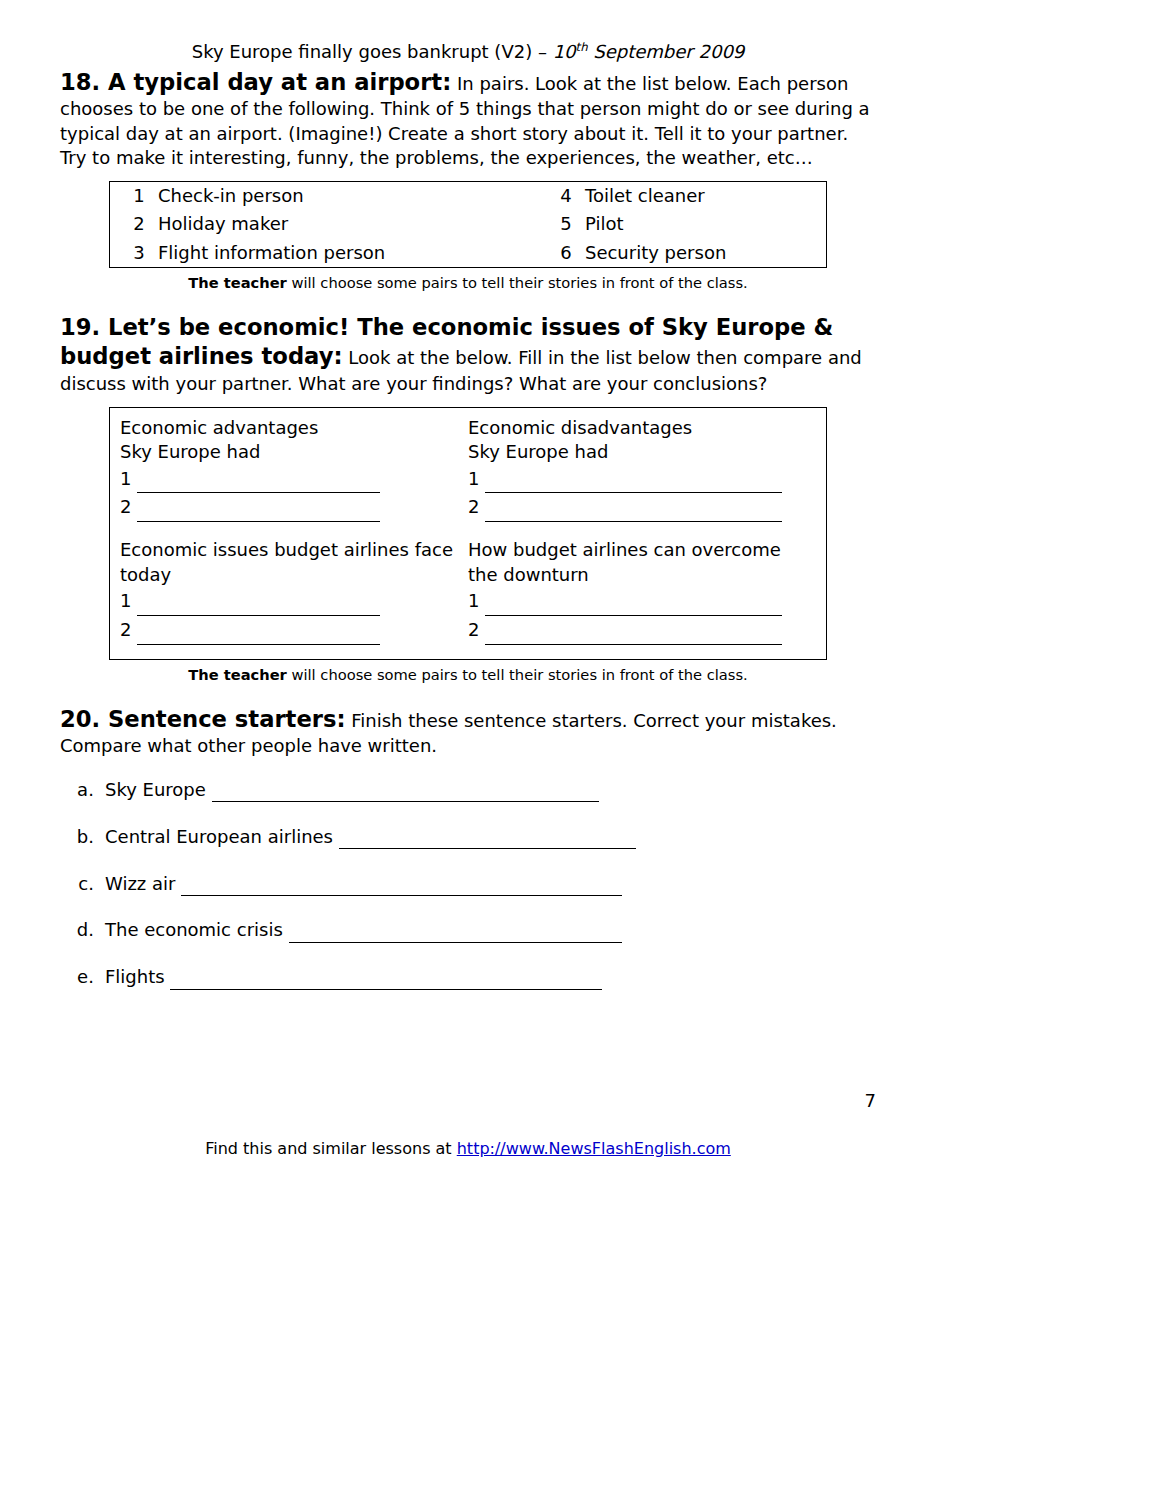Sky Europe finally goes bankrupt (V2) – 10th September 2009
18. A typical day at an airport:
In pairs. Look at the list below. Each person chooses to be one of the following. Think of 5 things that person might do or see during a typical day at an airport. (Imagine!) Create a short story about it. Tell it to your partner. Try to make it interesting, funny, the problems, the experiences, the weather, etc…
| 1 | Check-in person | 4 | Toilet cleaner |
| 2 | Holiday maker | 5 | Pilot |
| 3 | Flight information person | 6 | Security person |
The teacher will choose some pairs to tell their stories in front of the class.
19. Let’s be economic! The economic issues of Sky Europe & budget airlines today:
Look at the below. Fill in the list below then compare and discuss with your partner. What are your findings? What are your conclusions?
| Economic advantages Sky Europe had | Economic disadvantages Sky Europe had |
| 1 2 | 1 2 |
| Economic issues budget airlines face today | How budget airlines can overcome the downturn |
| 1 2 | 1 2 |
The teacher will choose some pairs to tell their stories in front of the class.
20. Sentence starters:
Finish these sentence starters. Correct your mistakes. Compare what other people have written.
Sky Europe
Central European airlines
Wizz air
The economic crisis
Flights
7
Find this and similar lessons at http://www.NewsFlashEnglish.com